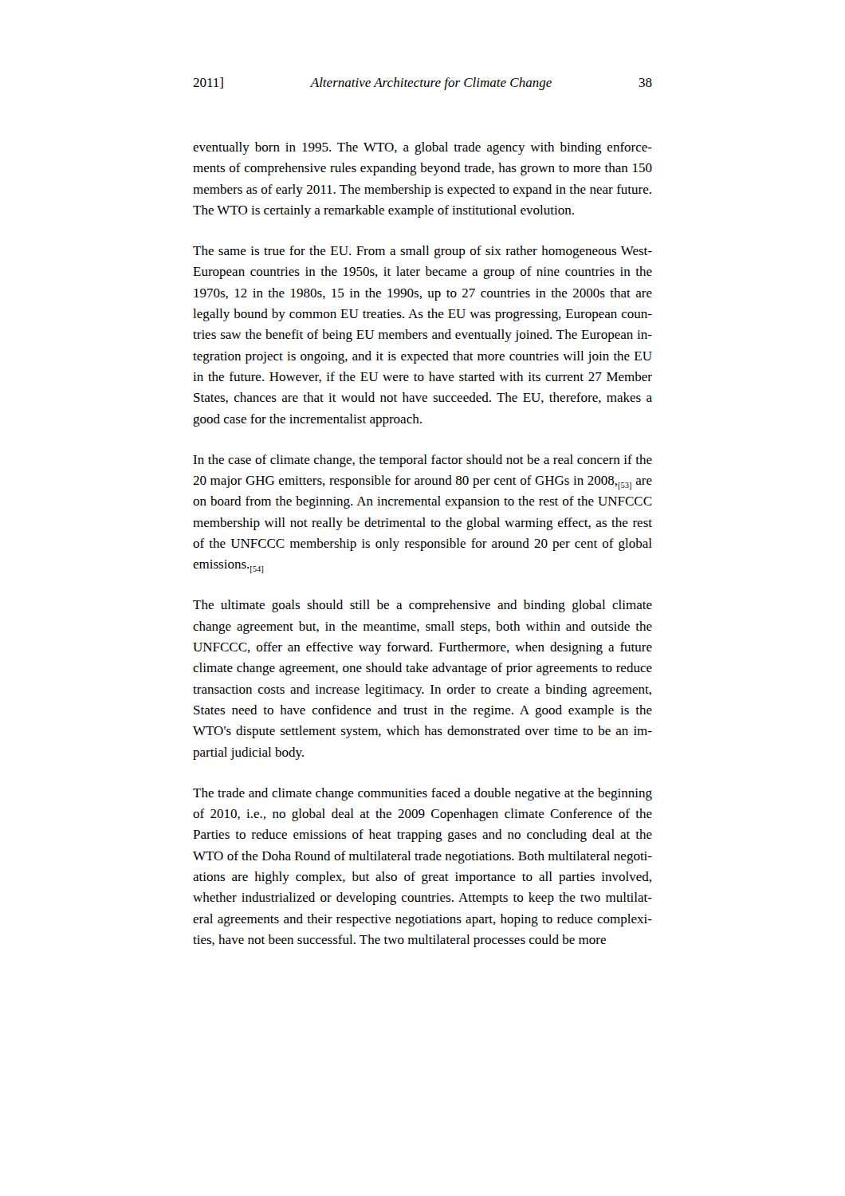2011] Alternative Architecture for Climate Change 38
eventually born in 1995. The WTO, a global trade agency with binding enforcements of comprehensive rules expanding beyond trade, has grown to more than 150 members as of early 2011. The membership is expected to expand in the near future. The WTO is certainly a remarkable example of institutional evolution.
The same is true for the EU. From a small group of six rather homogeneous West-European countries in the 1950s, it later became a group of nine countries in the 1970s, 12 in the 1980s, 15 in the 1990s, up to 27 countries in the 2000s that are legally bound by common EU treaties. As the EU was progressing, European countries saw the benefit of being EU members and eventually joined. The European integration project is ongoing, and it is expected that more countries will join the EU in the future. However, if the EU were to have started with its current 27 Member States, chances are that it would not have succeeded. The EU, therefore, makes a good case for the incrementalist approach.
In the case of climate change, the temporal factor should not be a real concern if the 20 major GHG emitters, responsible for around 80 per cent of GHGs in 2008,[53] are on board from the beginning. An incremental expansion to the rest of the UNFCCC membership will not really be detrimental to the global warming effect, as the rest of the UNFCCC membership is only responsible for around 20 per cent of global emissions.[54]
The ultimate goals should still be a comprehensive and binding global climate change agreement but, in the meantime, small steps, both within and outside the UNFCCC, offer an effective way forward. Furthermore, when designing a future climate change agreement, one should take advantage of prior agreements to reduce transaction costs and increase legitimacy. In order to create a binding agreement, States need to have confidence and trust in the regime. A good example is the WTO's dispute settlement system, which has demonstrated over time to be an impartial judicial body.
The trade and climate change communities faced a double negative at the beginning of 2010, i.e., no global deal at the 2009 Copenhagen climate Conference of the Parties to reduce emissions of heat trapping gases and no concluding deal at the WTO of the Doha Round of multilateral trade negotiations. Both multilateral negotiations are highly complex, but also of great importance to all parties involved, whether industrialized or developing countries. Attempts to keep the two multilateral agreements and their respective negotiations apart, hoping to reduce complexities, have not been successful. The two multilateral processes could be more